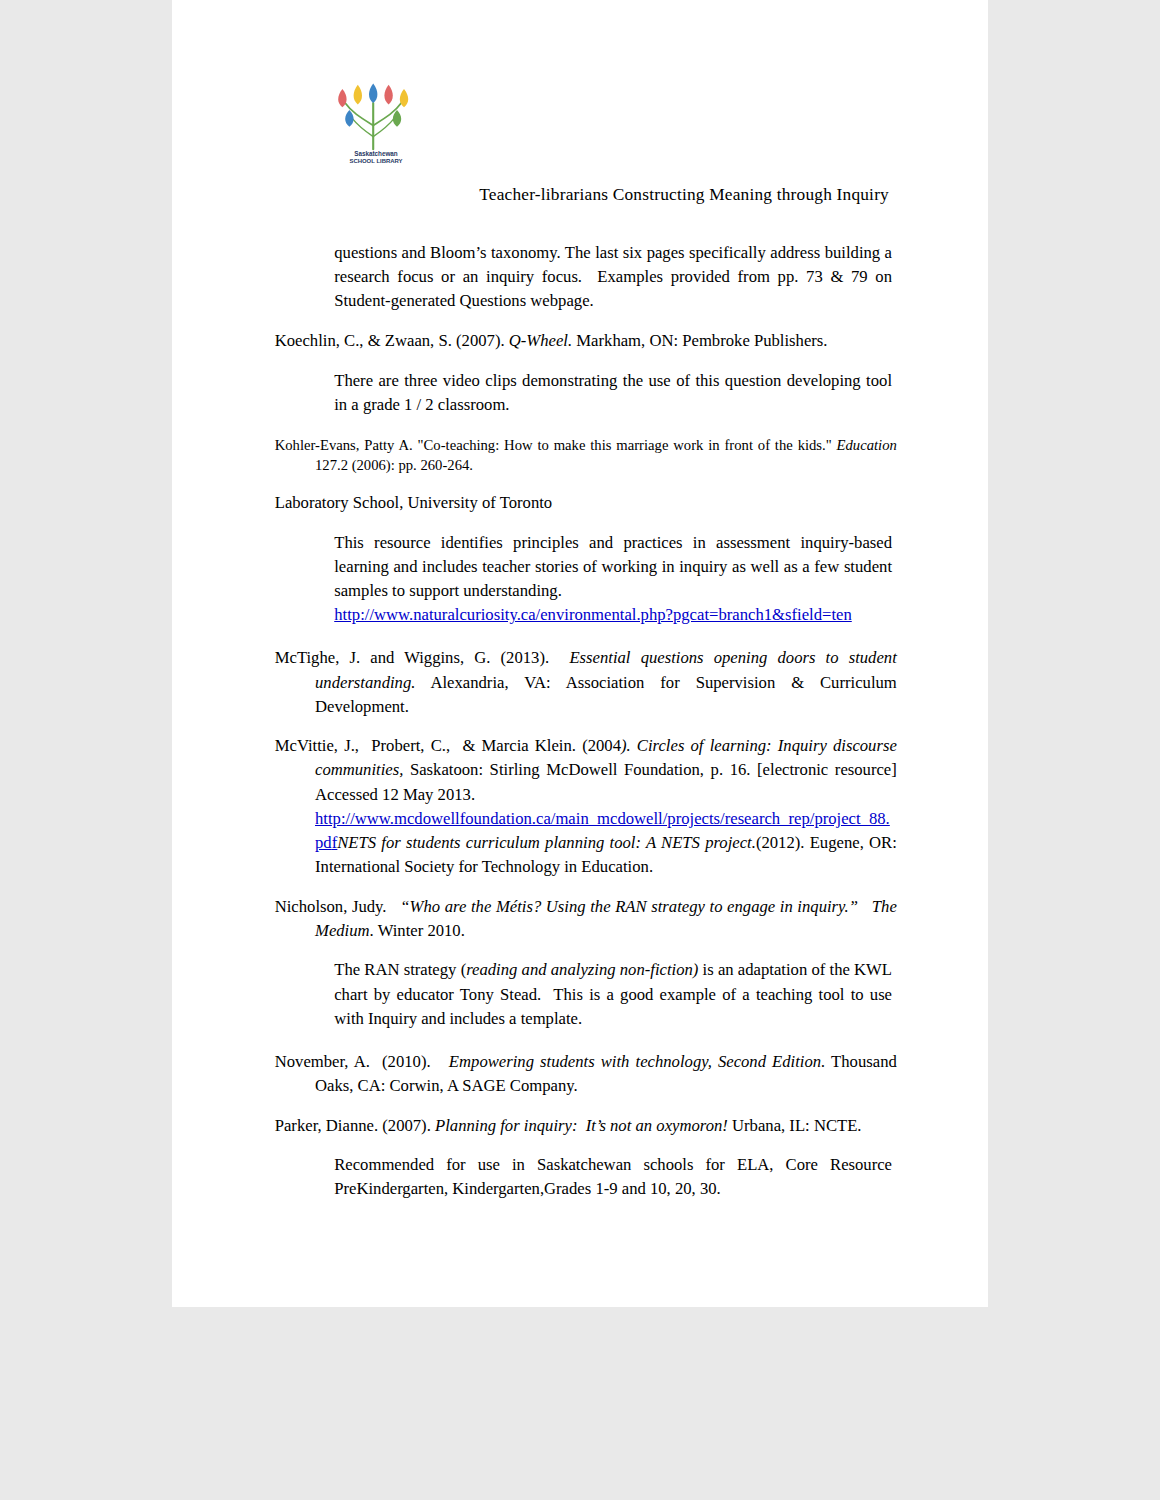Saskatchewan SCHOOL LIBRARY
Teacher-librarians Constructing Meaning through Inquiry
questions and Bloom’s taxonomy. The last six pages specifically address building a research focus or an inquiry focus. Examples provided from pp. 73 & 79 on Student-generated Questions webpage.
Koechlin, C., & Zwaan, S. (2007). Q-Wheel. Markham, ON: Pembroke Publishers.
There are three video clips demonstrating the use of this question developing tool in a grade 1 / 2 classroom.
Kohler-Evans, Patty A. "Co-teaching: How to make this marriage work in front of the kids." Education 127.2 (2006): pp. 260-264.
Laboratory School, University of Toronto
This resource identifies principles and practices in assessment inquiry-based learning and includes teacher stories of working in inquiry as well as a few student samples to support understanding.
http://www.naturalcuriosity.ca/environmental.php?pgcat=branch1&sfield=ten
McTighe, J. and Wiggins, G. (2013). Essential questions opening doors to student understanding. Alexandria, VA: Association for Supervision & Curriculum Development.
McVittie, J., Probert, C., & Marcia Klein. (2004). Circles of learning: Inquiry discourse communities, Saskatoon: Stirling McDowell Foundation, p. 16. [electronic resource] Accessed 12 May 2013.
http://www.mcdowellfoundation.ca/main_mcdowell/projects/research_rep/project_88.pdf NETS for students curriculum planning tool: A NETS project.(2012). Eugene, OR: International Society for Technology in Education.
Nicholson, Judy. “Who are the Métis? Using the RAN strategy to engage in inquiry.” The Medium. Winter 2010.
The RAN strategy (reading and analyzing non-fiction) is an adaptation of the KWL chart by educator Tony Stead. This is a good example of a teaching tool to use with Inquiry and includes a template.
November, A. (2010). Empowering students with technology, Second Edition. Thousand Oaks, CA: Corwin, A SAGE Company.
Parker, Dianne. (2007). Planning for inquiry: It’s not an oxymoron! Urbana, IL: NCTE.
Recommended for use in Saskatchewan schools for ELA, Core Resource PreKindergarten, Kindergarten,Grades 1-9 and 10, 20, 30.